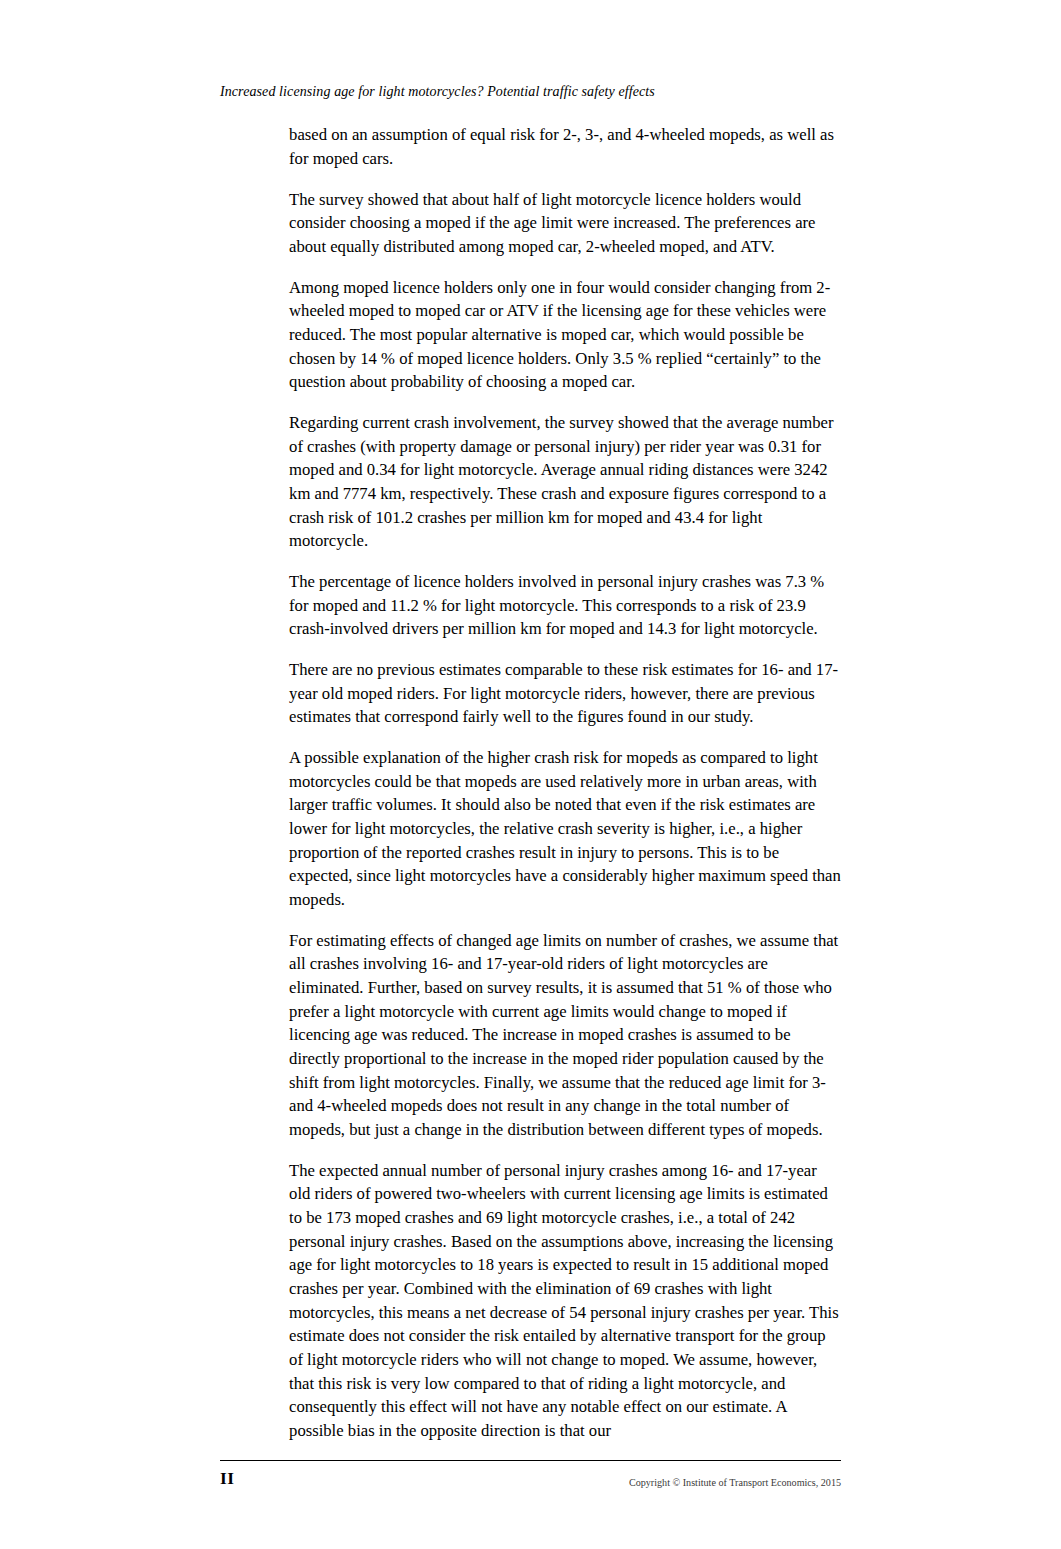Increased licensing age for light motorcycles? Potential traffic safety effects
based on an assumption of equal risk for 2-, 3-, and 4-wheeled mopeds, as well as for moped cars.
The survey showed that about half of light motorcycle licence holders would consider choosing a moped if the age limit were increased. The preferences are about equally distributed among moped car, 2-wheeled moped, and ATV.
Among moped licence holders only one in four would consider changing from 2-wheeled moped to moped car or ATV if the licensing age for these vehicles were reduced. The most popular alternative is moped car, which would possible be chosen by 14 % of moped licence holders. Only 3.5 % replied “certainly” to the question about probability of choosing a moped car.
Regarding current crash involvement, the survey showed that the average number of crashes (with property damage or personal injury) per rider year was 0.31 for moped and 0.34 for light motorcycle. Average annual riding distances were 3242 km and 7774 km, respectively. These crash and exposure figures correspond to a crash risk of 101.2 crashes per million km for moped and 43.4 for light motorcycle.
The percentage of licence holders involved in personal injury crashes was 7.3 % for moped and 11.2 % for light motorcycle. This corresponds to a risk of 23.9 crash-involved drivers per million km for moped and 14.3 for light motorcycle.
There are no previous estimates comparable to these risk estimates for 16- and 17-year old moped riders. For light motorcycle riders, however, there are previous estimates that correspond fairly well to the figures found in our study.
A possible explanation of the higher crash risk for mopeds as compared to light motorcycles could be that mopeds are used relatively more in urban areas, with larger traffic volumes. It should also be noted that even if the risk estimates are lower for light motorcycles, the relative crash severity is higher, i.e., a higher proportion of the reported crashes result in injury to persons. This is to be expected, since light motorcycles have a considerably higher maximum speed than mopeds.
For estimating effects of changed age limits on number of crashes, we assume that all crashes involving 16- and 17-year-old riders of light motorcycles are eliminated. Further, based on survey results, it is assumed that 51 % of those who prefer a light motorcycle with current age limits would change to moped if licencing age was reduced. The increase in moped crashes is assumed to be directly proportional to the increase in the moped rider population caused by the shift from light motorcycles. Finally, we assume that the reduced age limit for 3- and 4-wheeled mopeds does not result in any change in the total number of mopeds, but just a change in the distribution between different types of mopeds.
The expected annual number of personal injury crashes among 16- and 17-year old riders of powered two-wheelers with current licensing age limits is estimated to be 173 moped crashes and 69 light motorcycle crashes, i.e., a total of 242 personal injury crashes. Based on the assumptions above, increasing the licensing age for light motorcycles to 18 years is expected to result in 15 additional moped crashes per year. Combined with the elimination of 69 crashes with light motorcycles, this means a net decrease of 54 personal injury crashes per year. This estimate does not consider the risk entailed by alternative transport for the group of light motorcycle riders who will not change to moped. We assume, however, that this risk is very low compared to that of riding a light motorcycle, and consequently this effect will not have any notable effect on our estimate. A possible bias in the opposite direction is that our
II Copyright © Institute of Transport Economics, 2015